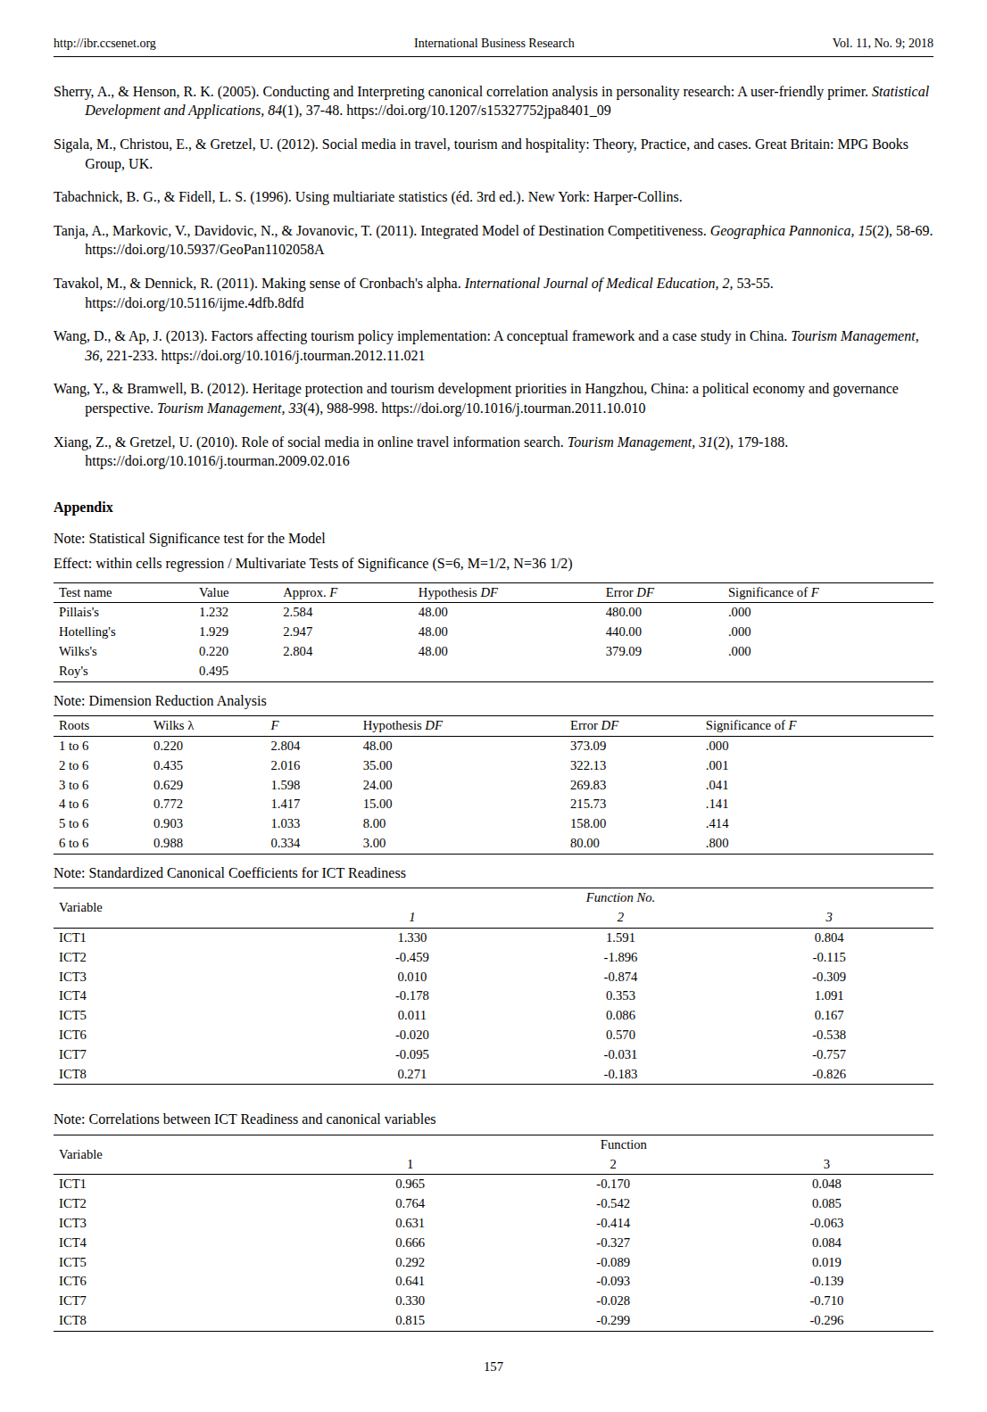http://ibr.ccsenet.org
International Business Research
Vol. 11, No. 9; 2018
Sherry, A., & Henson, R. K. (2005). Conducting and Interpreting canonical correlation analysis in personality research: A user-friendly primer. Statistical Development and Applications, 84(1), 37-48. https://doi.org/10.1207/s15327752jpa8401_09
Sigala, M., Christou, E., & Gretzel, U. (2012). Social media in travel, tourism and hospitality: Theory, Practice, and cases. Great Britain: MPG Books Group, UK.
Tabachnick, B. G., & Fidell, L. S. (1996). Using multiariate statistics (éd. 3rd ed.). New York: Harper-Collins.
Tanja, A., Markovic, V., Davidovic, N., & Jovanovic, T. (2011). Integrated Model of Destination Competitiveness. Geographica Pannonica, 15(2), 58-69. https://doi.org/10.5937/GeoPan1102058A
Tavakol, M., & Dennick, R. (2011). Making sense of Cronbach's alpha. International Journal of Medical Education, 2, 53-55. https://doi.org/10.5116/ijme.4dfb.8dfd
Wang, D., & Ap, J. (2013). Factors affecting tourism policy implementation: A conceptual framework and a case study in China. Tourism Management, 36, 221-233. https://doi.org/10.1016/j.tourman.2012.11.021
Wang, Y., & Bramwell, B. (2012). Heritage protection and tourism development priorities in Hangzhou, China: a political economy and governance perspective. Tourism Management, 33(4), 988-998. https://doi.org/10.1016/j.tourman.2011.10.010
Xiang, Z., & Gretzel, U. (2010). Role of social media in online travel information search. Tourism Management, 31(2), 179-188. https://doi.org/10.1016/j.tourman.2009.02.016
Appendix
Note: Statistical Significance test for the Model
Effect: within cells regression / Multivariate Tests of Significance (S=6, M=1/2, N=36 1/2)
| Test name | Value | Approx. F | Hypothesis DF | Error DF | Significance of F |
| --- | --- | --- | --- | --- | --- |
| Pillais's | 1.232 | 2.584 | 48.00 | 480.00 | .000 |
| Hotelling's | 1.929 | 2.947 | 48.00 | 440.00 | .000 |
| Wilks's | 0.220 | 2.804 | 48.00 | 379.09 | .000 |
| Roy's | 0.495 | | | | |
Note: Dimension Reduction Analysis
| Roots | Wilks λ | F | Hypothesis DF | Error DF | Significance of F |
| --- | --- | --- | --- | --- | --- |
| 1 to 6 | 0.220 | 2.804 | 48.00 | 373.09 | .000 |
| 2 to 6 | 0.435 | 2.016 | 35.00 | 322.13 | .001 |
| 3 to 6 | 0.629 | 1.598 | 24.00 | 269.83 | .041 |
| 4 to 6 | 0.772 | 1.417 | 15.00 | 215.73 | .141 |
| 5 to 6 | 0.903 | 1.033 | 8.00 | 158.00 | .414 |
| 6 to 6 | 0.988 | 0.334 | 3.00 | 80.00 | .800 |
Note: Standardized Canonical Coefficients for ICT Readiness
| Variable | Function No. |
| --- | --- |
| 1 | 2 | 3 |
| ICT1 | 1.330 | 1.591 | 0.804 |
| ICT2 | -0.459 | -1.896 | -0.115 |
| ICT3 | 0.010 | -0.874 | -0.309 |
| ICT4 | -0.178 | 0.353 | 1.091 |
| ICT5 | 0.011 | 0.086 | 0.167 |
| ICT6 | -0.020 | 0.570 | -0.538 |
| ICT7 | -0.095 | -0.031 | -0.757 |
| ICT8 | 0.271 | -0.183 | -0.826 |
Note: Correlations between ICT Readiness and canonical variables
| Variable | Function |
| --- | --- |
| 1 | 2 | 3 |
| ICT1 | 0.965 | -0.170 | 0.048 |
| ICT2 | 0.764 | -0.542 | 0.085 |
| ICT3 | 0.631 | -0.414 | -0.063 |
| ICT4 | 0.666 | -0.327 | 0.084 |
| ICT5 | 0.292 | -0.089 | 0.019 |
| ICT6 | 0.641 | -0.093 | -0.139 |
| ICT7 | 0.330 | -0.028 | -0.710 |
| ICT8 | 0.815 | -0.299 | -0.296 |
157